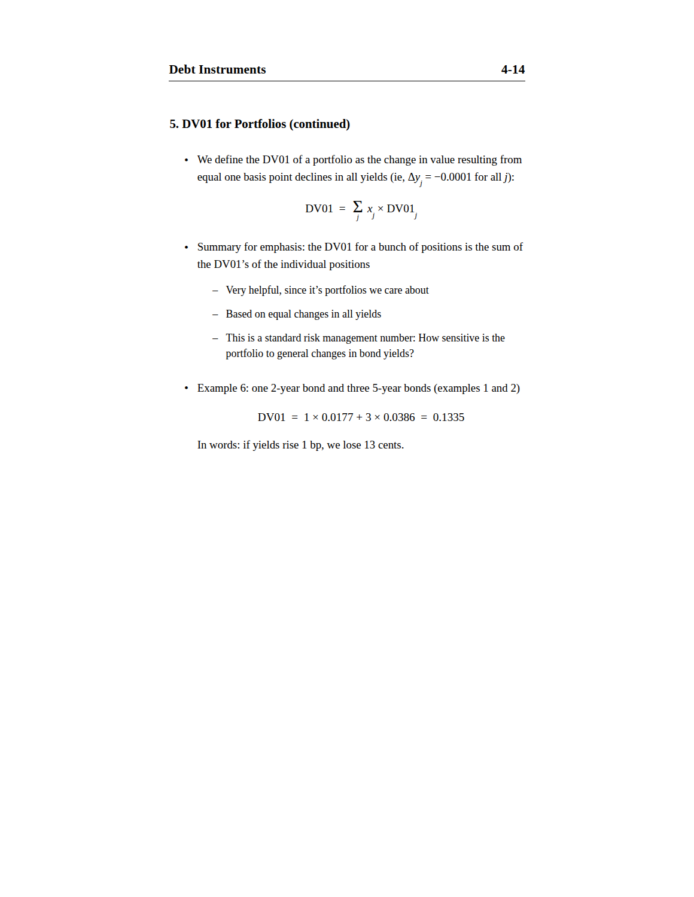Debt Instruments 4-14
5. DV01 for Portfolios (continued)
We define the DV01 of a portfolio as the change in value resulting from equal one basis point declines in all yields (ie, Δyj = −0.0001 for all j):
DV01 = Σj xj × DV01j
Summary for emphasis: the DV01 for a bunch of positions is the sum of the DV01’s of the individual positions
Very helpful, since it’s portfolios we care about
Based on equal changes in all yields
This is a standard risk management number: How sensitive is the portfolio to general changes in bond yields?
Example 6: one 2-year bond and three 5-year bonds (examples 1 and 2)
DV01 = 1 × 0.0177 + 3 × 0.0386 = 0.1335
In words: if yields rise 1 bp, we lose 13 cents.